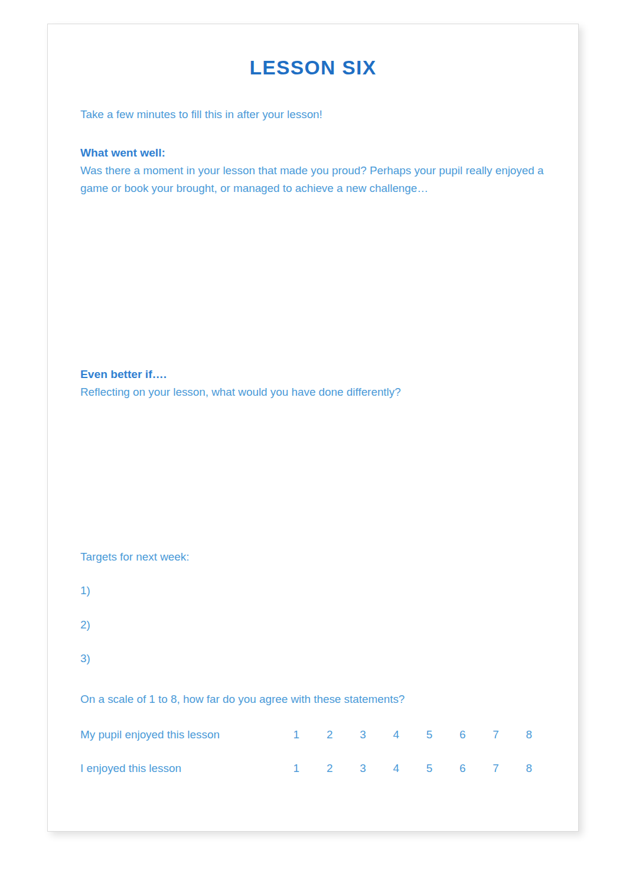LESSON SIX
Take a few minutes to fill this in after your lesson!
What went well:
Was there a moment in your lesson that made you proud? Perhaps your pupil really enjoyed a game or book your brought, or managed to achieve a new challenge…
Even better if….
Reflecting on your lesson, what would you have done differently?
Targets for next week:
1)
2)
3)
On a scale of 1 to 8, how far do you agree with these statements?
| My pupil enjoyed this lesson | 1 | 2 | 3 | 4 | 5 | 6 | 7 | 8 |
| I enjoyed this lesson | 1 | 2 | 3 | 4 | 5 | 6 | 7 | 8 |